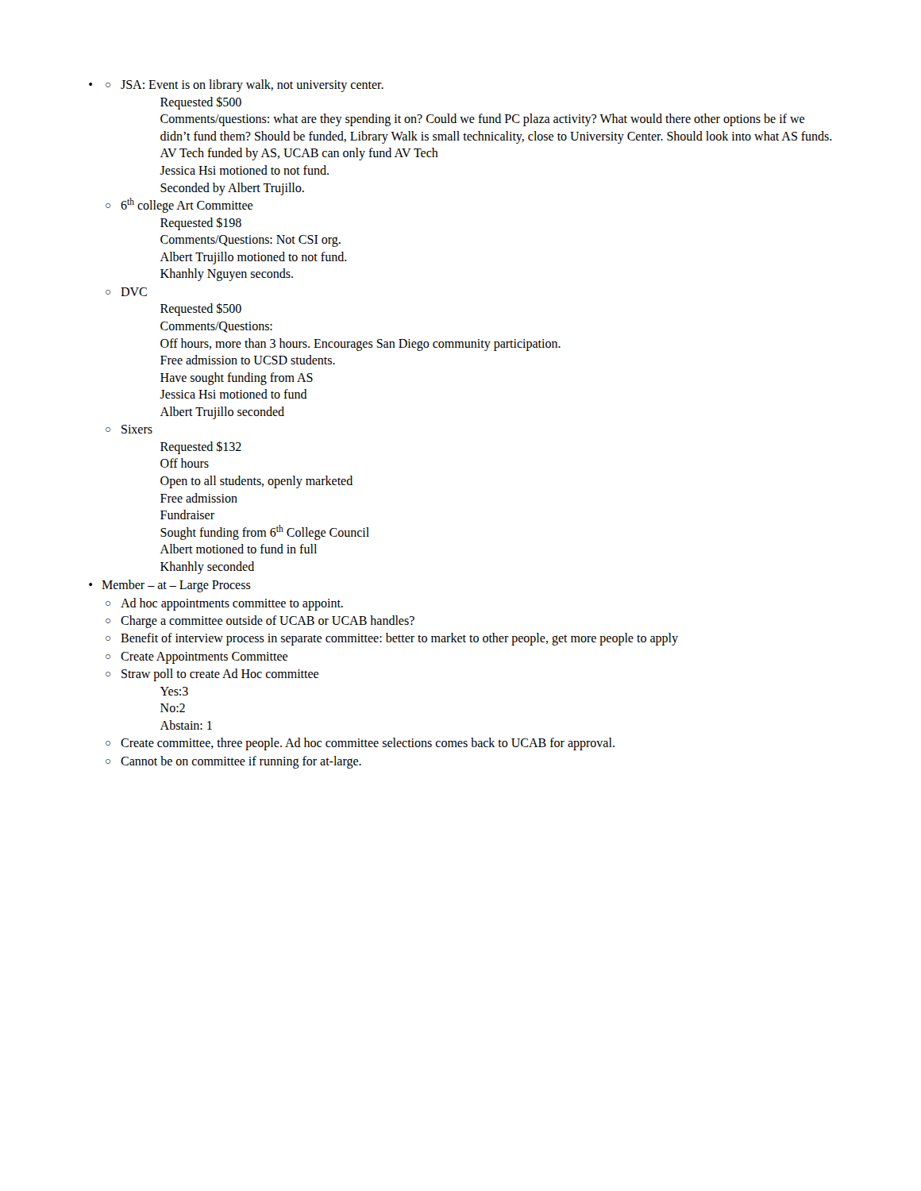JSA: Event is on library walk, not university center.
Requested $500
Comments/questions: what are they spending it on? Could we fund PC plaza activity? What would there other options be if we didn’t fund them? Should be funded, Library Walk is small technicality, close to University Center. Should look into what AS funds.
AV Tech funded by AS, UCAB can only fund AV Tech
Jessica Hsi motioned to not fund.
Seconded by Albert Trujillo.
6th college Art Committee
Requested $198
Comments/Questions: Not CSI org.
Albert Trujillo motioned to not fund.
Khanhly Nguyen seconds.
DVC
Requested $500
Comments/Questions:
Off hours, more than 3 hours. Encourages San Diego community participation.
Free admission to UCSD students.
Have sought funding from AS
Jessica Hsi motioned to fund
Albert Trujillo seconded
Sixers
Requested $132
Off hours
Open to all students, openly marketed
Free admission
Fundraiser
Sought funding from 6th College Council
Albert motioned to fund in full
Khanhly seconded
Member – at – Large Process
Ad hoc appointments committee to appoint.
Charge a committee outside of UCAB or UCAB handles?
Benefit of interview process in separate committee: better to market to other people, get more people to apply
Create Appointments Committee
Straw poll to create Ad Hoc committee
Yes:3
No:2
Abstain: 1
Create committee, three people. Ad hoc committee selections comes back to UCAB for approval.
Cannot be on committee if running for at-large.